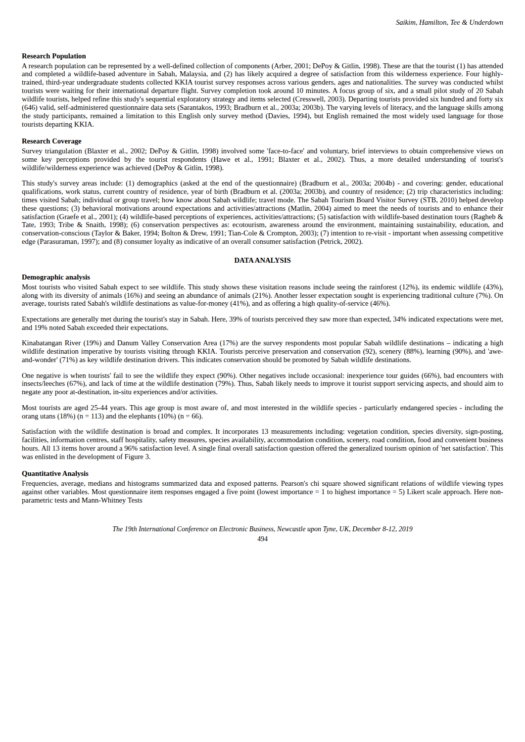Saikim, Hamilton, Tee & Underdown
Research Population
A research population can be represented by a well-defined collection of components (Arber, 2001; DePoy & Gitlin, 1998). These are that the tourist (1) has attended and completed a wildlife-based adventure in Sabah, Malaysia, and (2) has likely acquired a degree of satisfaction from this wilderness experience. Four highly-trained, third-year undergraduate students collected KKIA tourist survey responses across various genders, ages and nationalities. The survey was conducted whilst tourists were waiting for their international departure flight. Survey completion took around 10 minutes. A focus group of six, and a small pilot study of 20 Sabah wildlife tourists, helped refine this study's sequential exploratory strategy and items selected (Cresswell, 2003). Departing tourists provided six hundred and forty six (646) valid, self-administered questionnaire data sets (Sarantakos, 1993; Bradburn et al., 2003a; 2003b). The varying levels of literacy, and the language skills among the study participants, remained a limitation to this English only survey method (Davies, 1994), but English remained the most widely used language for those tourists departing KKIA.
Research Coverage
Survey triangulation (Blaxter et al., 2002; DePoy & Gitlin, 1998) involved some 'face-to-face' and voluntary, brief interviews to obtain comprehensive views on some key perceptions provided by the tourist respondents (Hawe et al., 1991; Blaxter et al., 2002). Thus, a more detailed understanding of tourist's wildlife/wilderness experience was achieved (DePoy & Gitlin, 1998).
This study's survey areas include: (1) demographics (asked at the end of the questionnaire) (Bradburn et al., 2003a; 2004b) - and covering: gender, educational qualifications, work status, current country of residence, year of birth (Bradburn et al. (2003a; 2003b), and country of residence; (2) trip characteristics including: times visited Sabah; individual or group travel; how know about Sabah wildlife; travel mode. The Sabah Tourism Board Visitor Survey (STB, 2010) helped develop these questions; (3) behavioral motivations around expectations and activities/attractions (Matlin, 2004) aimed to meet the needs of tourists and to enhance their satisfaction (Graefe et al., 2001); (4) wildlife-based perceptions of experiences, activities/attractions; (5) satisfaction with wildlife-based destination tours (Ragheb & Tate, 1993; Tribe & Snaith, 1998); (6) conservation perspectives as: ecotourism, awareness around the environment, maintaining sustainability, education, and conservation-conscious (Taylor & Baker, 1994; Bolton & Drew, 1991; Tian-Cole & Crompton, 2003); (7) intention to re-visit - important when assessing competitive edge (Parasuraman, 1997); and (8) consumer loyalty as indicative of an overall consumer satisfaction (Petrick, 2002).
DATA ANALYSIS
Demographic analysis
Most tourists who visited Sabah expect to see wildlife. This study shows these visitation reasons include seeing the rainforest (12%), its endemic wildlife (43%), along with its diversity of animals (16%) and seeing an abundance of animals (21%). Another lesser expectation sought is experiencing traditional culture (7%). On average, tourists rated Sabah's wildlife destinations as value-for-money (41%), and as offering a high quality-of-service (46%).
Expectations are generally met during the tourist's stay in Sabah. Here, 39% of tourists perceived they saw more than expected, 34% indicated expectations were met, and 19% noted Sabah exceeded their expectations.
Kinabatangan River (19%) and Danum Valley Conservation Area (17%) are the survey respondents most popular Sabah wildlife destinations – indicating a high wildlife destination imperative by tourists visiting through KKIA. Tourists perceive preservation and conservation (92), scenery (88%), learning (90%), and 'awe-and-wonder' (71%) as key wildlife destination drivers. This indicates conservation should be promoted by Sabah wildlife destinations.
One negative is when tourists' fail to see the wildlife they expect (90%). Other negatives include occasional: inexperience tour guides (66%), bad encounters with insects/leeches (67%), and lack of time at the wildlife destination (79%). Thus, Sabah likely needs to improve it tourist support servicing aspects, and should aim to negate any poor at-destination, in-situ experiences and/or activities.
Most tourists are aged 25-44 years. This age group is most aware of, and most interested in the wildlife species - particularly endangered species - including the orang utans (18%) (n = 113) and the elephants (10%) (n = 66).
Satisfaction with the wildlife destination is broad and complex. It incorporates 13 measurements including: vegetation condition, species diversity, sign-posting, facilities, information centres, staff hospitality, safety measures, species availability, accommodation condition, scenery, road condition, food and convenient business hours. All 13 items hover around a 96% satisfaction level. A single final overall satisfaction question offered the generalized tourism opinion of 'net satisfaction'. This was enlisted in the development of Figure 3.
Quantitative Analysis
Frequencies, average, medians and histograms summarized data and exposed patterns. Pearson's chi square showed significant relations of wildlife viewing types against other variables. Most questionnaire item responses engaged a five point (lowest importance = 1 to highest importance = 5) Likert scale approach. Here non-parametric tests and Mann-Whitney Tests
The 19th International Conference on Electronic Business, Newcastle upon Tyne, UK, December 8-12, 2019
494